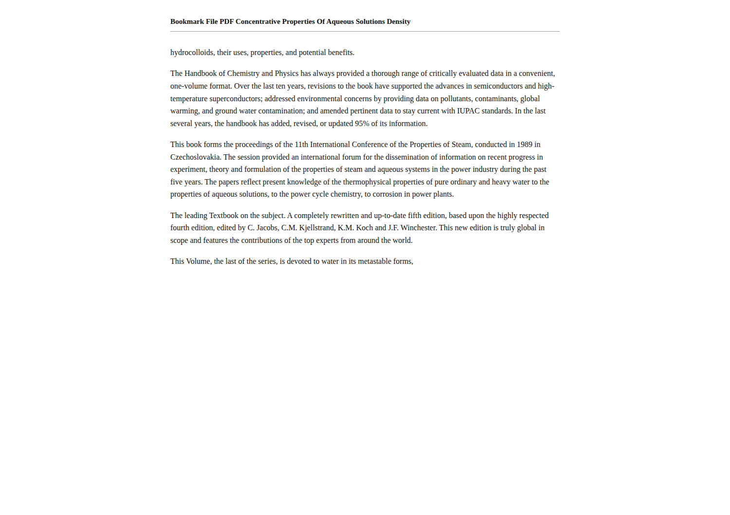Bookmark File PDF Concentrative Properties Of Aqueous Solutions Density
hydrocolloids, their uses, properties, and potential benefits.
The Handbook of Chemistry and Physics has always provided a thorough range of critically evaluated data in a convenient, one-volume format. Over the last ten years, revisions to the book have supported the advances in semiconductors and high-temperature superconductors; addressed environmental concerns by providing data on pollutants, contaminants, global warming, and ground water contamination; and amended pertinent data to stay current with IUPAC standards. In the last several years, the handbook has added, revised, or updated 95% of its information.
This book forms the proceedings of the 11th International Conference of the Properties of Steam, conducted in 1989 in Czechoslovakia. The session provided an international forum for the dissemination of information on recent progress in experiment, theory and formulation of the properties of steam and aqueous systems in the power industry during the past five years. The papers reflect present knowledge of the thermophysical properties of pure ordinary and heavy water to the properties of aqueous solutions, to the power cycle chemistry, to corrosion in power plants.
The leading Textbook on the subject. A completely rewritten and up-to-date fifth edition, based upon the highly respected fourth edition, edited by C. Jacobs, C.M. Kjellstrand, K.M. Koch and J.F. Winchester. This new edition is truly global in scope and features the contributions of the top experts from around the world.
This Volume, the last of the series, is devoted to water in its metastable forms,